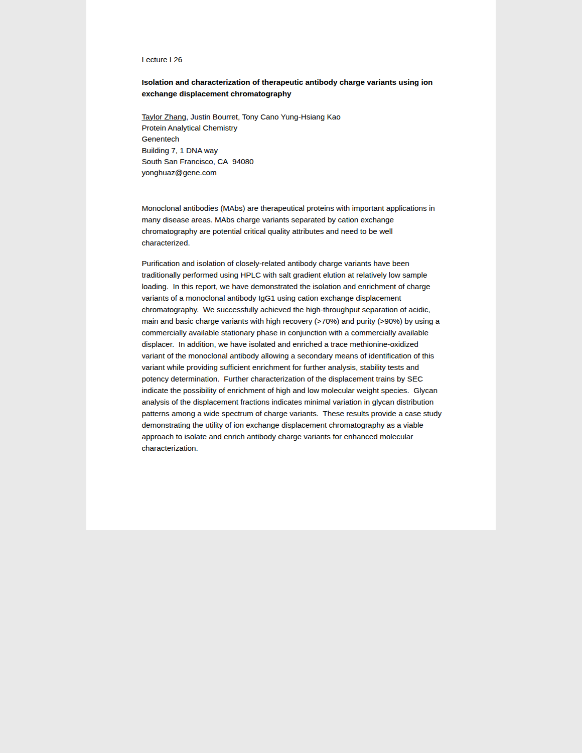Lecture L26
Isolation and characterization of therapeutic antibody charge variants using ion exchange displacement chromatography
Taylor Zhang, Justin Bourret, Tony Cano Yung-Hsiang Kao
Protein Analytical Chemistry
Genentech
Building 7, 1 DNA way
South San Francisco, CA 94080
yonghuaz@gene.com
Monoclonal antibodies (MAbs) are therapeutical proteins with important applications in many disease areas. MAbs charge variants separated by cation exchange chromatography are potential critical quality attributes and need to be well characterized.
Purification and isolation of closely-related antibody charge variants have been traditionally performed using HPLC with salt gradient elution at relatively low sample loading. In this report, we have demonstrated the isolation and enrichment of charge variants of a monoclonal antibody IgG1 using cation exchange displacement chromatography. We successfully achieved the high-throughput separation of acidic, main and basic charge variants with high recovery (>70%) and purity (>90%) by using a commercially available stationary phase in conjunction with a commercially available displacer. In addition, we have isolated and enriched a trace methionine-oxidized variant of the monoclonal antibody allowing a secondary means of identification of this variant while providing sufficient enrichment for further analysis, stability tests and potency determination. Further characterization of the displacement trains by SEC indicate the possibility of enrichment of high and low molecular weight species. Glycan analysis of the displacement fractions indicates minimal variation in glycan distribution patterns among a wide spectrum of charge variants. These results provide a case study demonstrating the utility of ion exchange displacement chromatography as a viable approach to isolate and enrich antibody charge variants for enhanced molecular characterization.